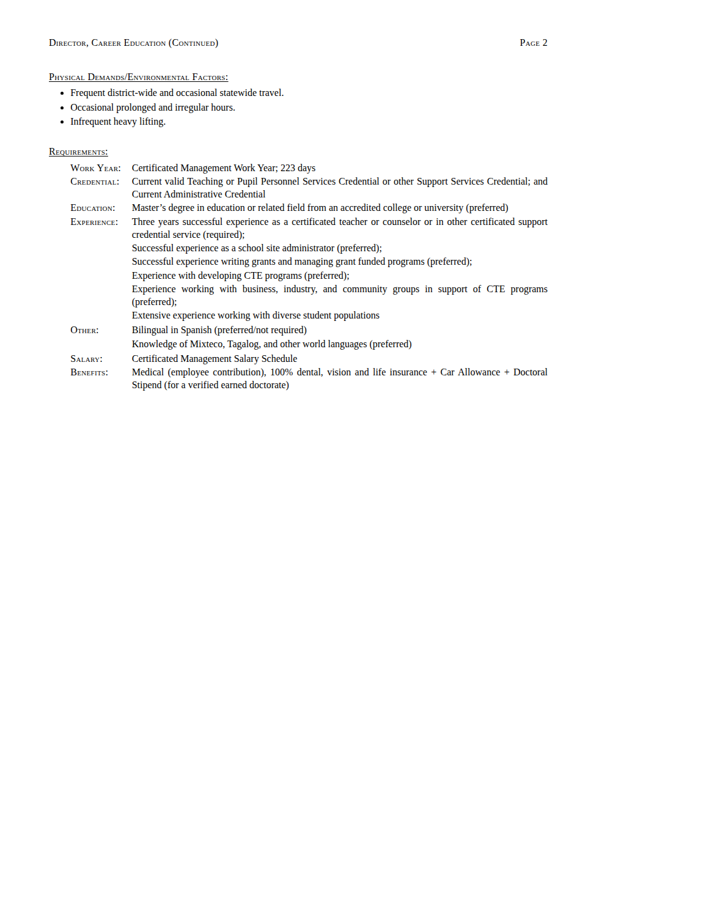Director, Career Education (Continued) Page 2
Physical Demands/Environmental Factors:
Frequent district-wide and occasional statewide travel.
Occasional prolonged and irregular hours.
Infrequent heavy lifting.
Requirements:
| Work Year: | Certificated Management Work Year; 223 days |
| Credential: | Current valid Teaching or Pupil Personnel Services Credential or other Support Services Credential; and Current Administrative Credential |
| Education: | Master’s degree in education or related field from an accredited college or university (preferred) |
| Experience: | Three years successful experience as a certificated teacher or counselor or in other certificated support credential service (required); Successful experience as a school site administrator (preferred); Successful experience writing grants and managing grant funded programs (preferred); Experience with developing CTE programs (preferred); Experience working with business, industry, and community groups in support of CTE programs (preferred); Extensive experience working with diverse student populations |
| Other: | Bilingual in Spanish (preferred/not required) Knowledge of Mixteco, Tagalog, and other world languages (preferred) |
| Salary: | Certificated Management Salary Schedule |
| Benefits: | Medical (employee contribution), 100% dental, vision and life insurance + Car Allowance + Doctoral Stipend (for a verified earned doctorate) |